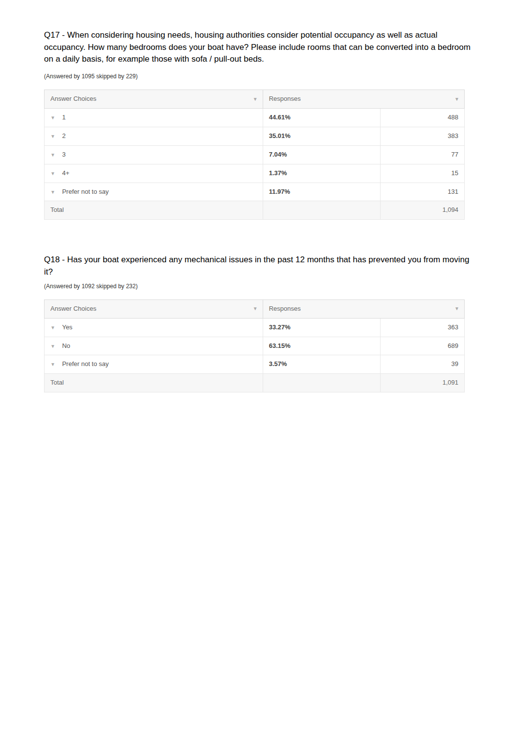Q17 - When considering housing needs, housing authorities consider potential occupancy as well as actual occupancy. How many bedrooms does your boat have? Please include rooms that can be converted into a bedroom on a daily basis, for example those with sofa / pull-out beds.
(Answered by 1095 skipped by 229)
| Answer Choices ▼ | Responses ▼ |
| --- | --- |
| ▼ 1 | 44.61% | 488 |
| ▼ 2 | 35.01% | 383 |
| ▼ 3 | 7.04% | 77 |
| ▼ 4+ | 1.37% | 15 |
| ▼ Prefer not to say | 11.97% | 131 |
| Total | | 1,094 |
Q18 - Has your boat experienced any mechanical issues in the past 12 months that has prevented you from moving it?
(Answered by 1092 skipped by 232)
| Answer Choices ▼ | Responses ▼ |
| --- | --- |
| ▼ Yes | 33.27% | 363 |
| ▼ No | 63.15% | 689 |
| ▼ Prefer not to say | 3.57% | 39 |
| Total | | 1,091 |